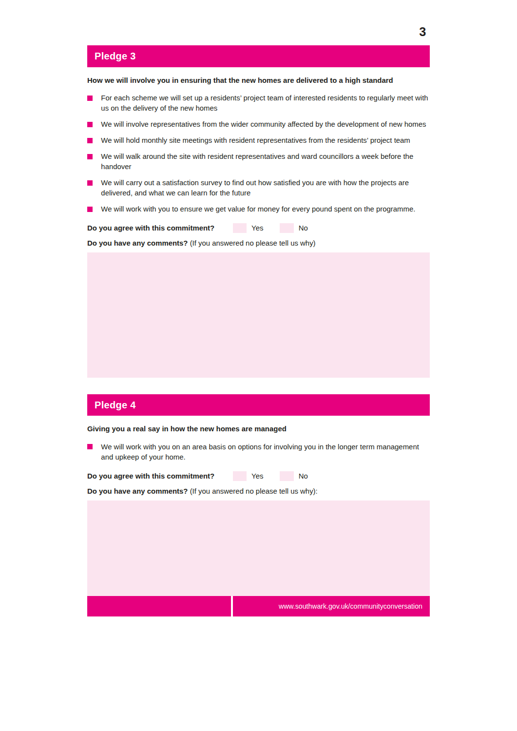3
Pledge 3
How we will involve you in ensuring that the new homes are delivered to a high standard
For each scheme we will set up a residents’ project team of interested residents to regularly meet with us on the delivery of the new homes
We will involve representatives from the wider community affected by the development of new homes
We will hold monthly site meetings with resident representatives from the residents’ project team
We will walk around the site with resident representatives and ward councillors a week before the handover
We will carry out a satisfaction survey to find out how satisfied you are with how the projects are delivered, and what we can learn for the future
We will work with you to ensure we get value for money for every pound spent on the programme.
Do you agree with this commitment? Yes No
Do you have any comments? (If you answered no please tell us why)
Pledge 4
Giving you a real say in how the new homes are managed
We will work with you on an area basis on options for involving you in the longer term management and upkeep of your home.
Do you agree with this commitment? Yes No
Do you have any comments? (If you answered no please tell us why):
www.southwark.gov.uk/communityconversation